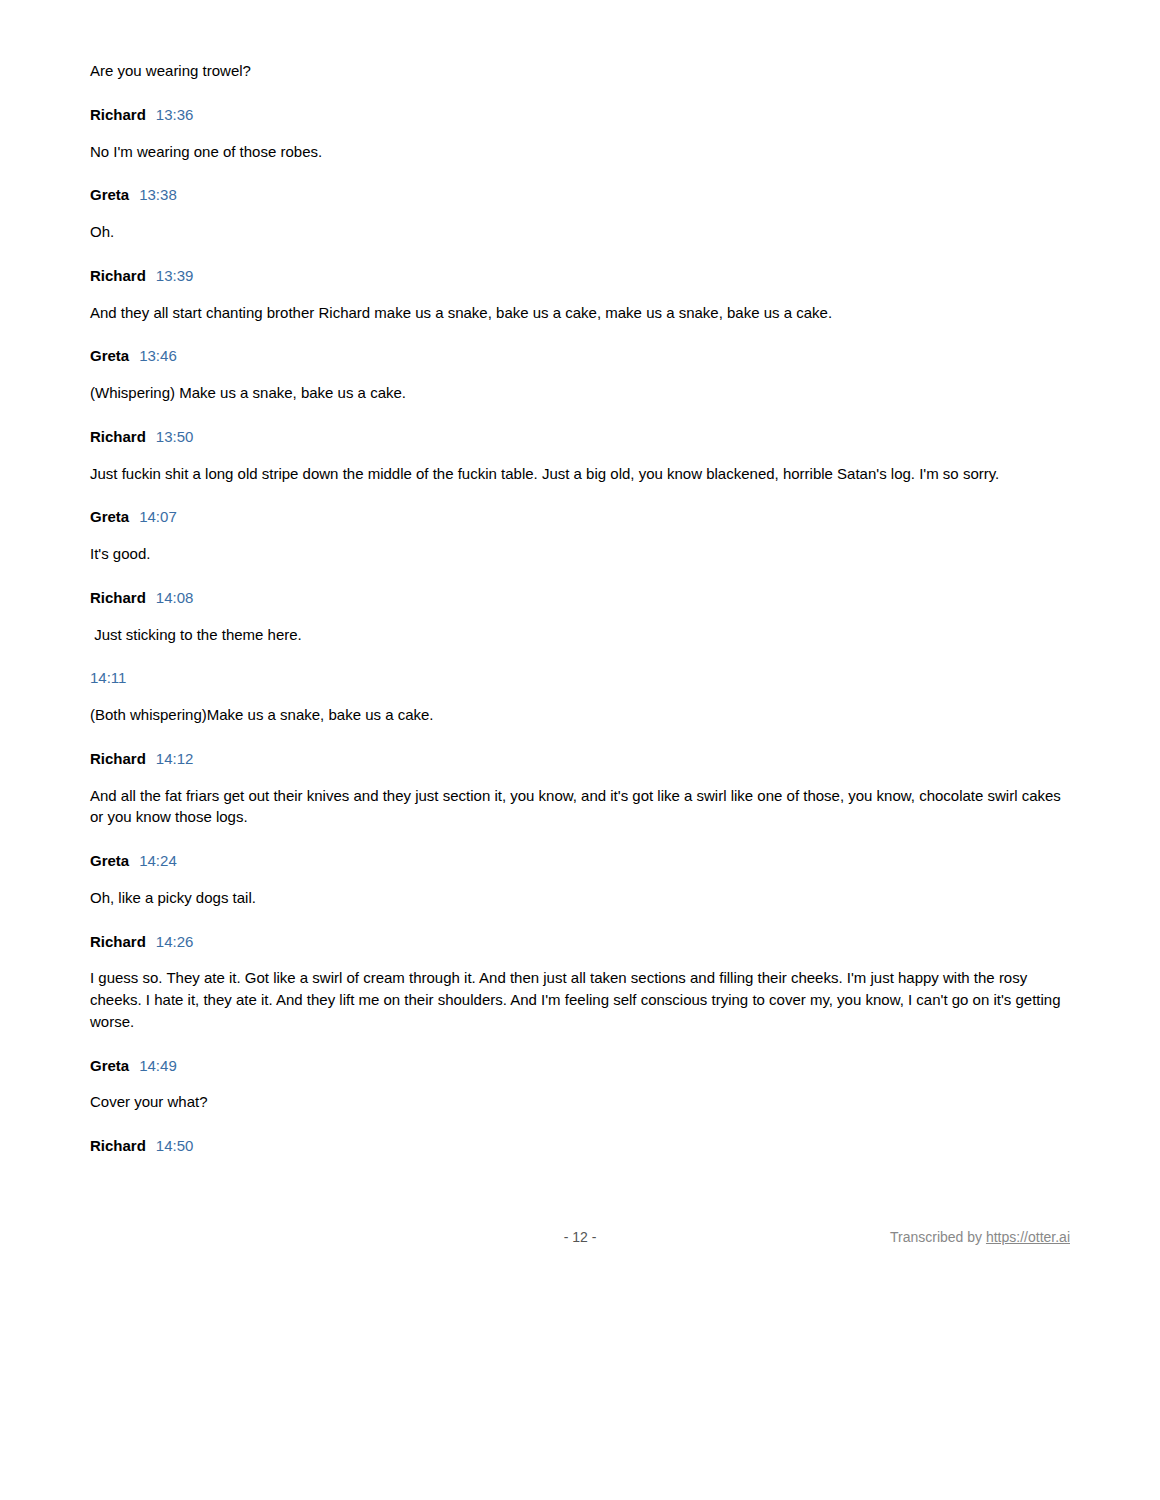Are you wearing trowel?
Richard 13:36
No I'm wearing one of those robes.
Greta 13:38
Oh.
Richard 13:39
And they all start chanting brother Richard make us a snake, bake us a cake, make us a snake, bake us a cake.
Greta 13:46
(Whispering) Make us a snake, bake us a cake.
Richard 13:50
Just fuckin shit a long old stripe down the middle of the fuckin table. Just a big old, you know blackened, horrible Satan's log. I'm so sorry.
Greta 14:07
It's good.
Richard 14:08
Just sticking to the theme here.
14:11
(Both whispering)Make us a snake, bake us a cake.
Richard 14:12
And all the fat friars get out their knives and they just section it, you know, and it's got like a swirl like one of those, you know, chocolate swirl cakes or you know those logs.
Greta 14:24
Oh, like a picky dogs tail.
Richard 14:26
I guess so. They ate it. Got like a swirl of cream through it. And then just all taken sections and filling their cheeks. I'm just happy with the rosy cheeks. I hate it, they ate it. And they lift me on their shoulders. And I'm feeling self conscious trying to cover my, you know, I can't go on it's getting worse.
Greta 14:49
Cover your what?
Richard 14:50
- 12 - Transcribed by https://otter.ai